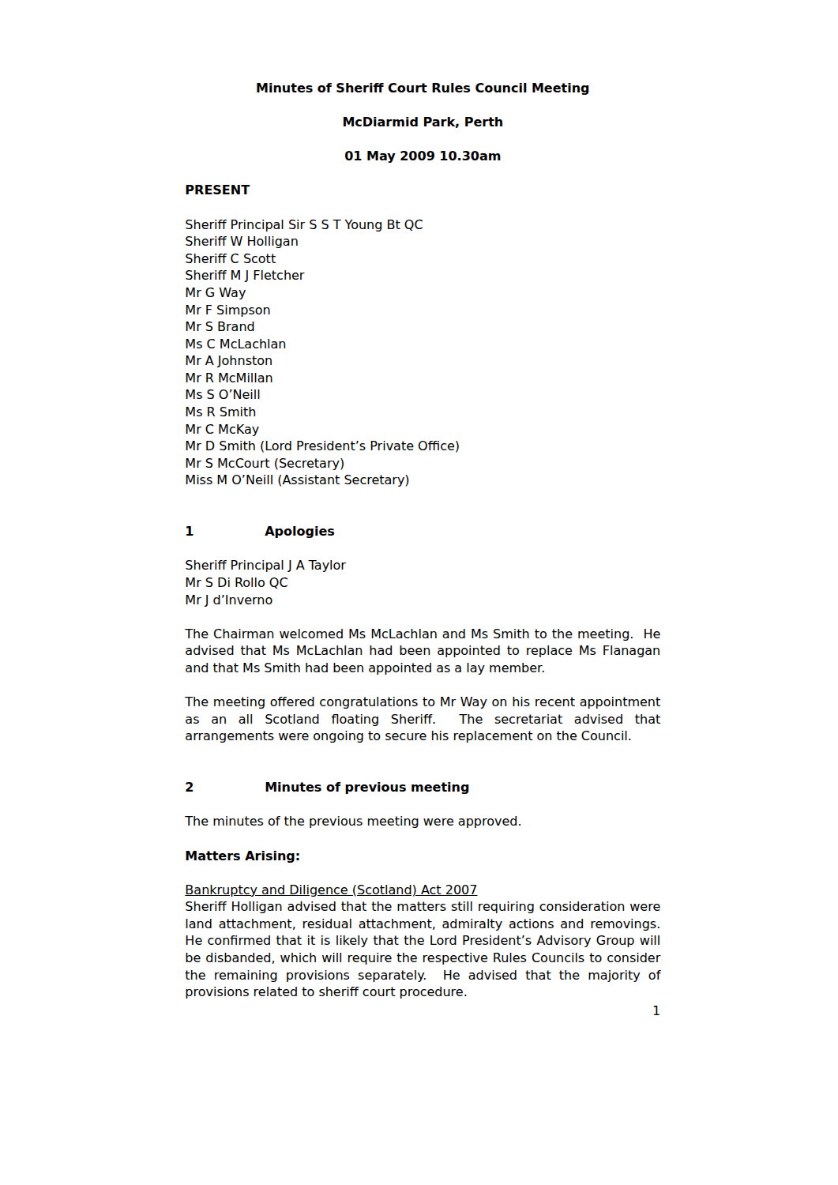Minutes of Sheriff Court Rules Council Meeting
McDiarmid Park, Perth
01 May 2009 10.30am
PRESENT
Sheriff Principal Sir S S T Young Bt QC
Sheriff W Holligan
Sheriff C Scott
Sheriff M J Fletcher
Mr G Way
Mr F Simpson
Mr S Brand
Ms C McLachlan
Mr A Johnston
Mr R McMillan
Ms S O’Neill
Ms R Smith
Mr C McKay
Mr D Smith (Lord President’s Private Office)
Mr S McCourt (Secretary)
Miss M O’Neill (Assistant Secretary)
1 Apologies
Sheriff Principal J A Taylor
Mr S Di Rollo QC
Mr J d’Inverno
The Chairman welcomed Ms McLachlan and Ms Smith to the meeting. He advised that Ms McLachlan had been appointed to replace Ms Flanagan and that Ms Smith had been appointed as a lay member.
The meeting offered congratulations to Mr Way on his recent appointment as an all Scotland floating Sheriff. The secretariat advised that arrangements were ongoing to secure his replacement on the Council.
2 Minutes of previous meeting
The minutes of the previous meeting were approved.
Matters Arising:
Bankruptcy and Diligence (Scotland) Act 2007
Sheriff Holligan advised that the matters still requiring consideration were land attachment, residual attachment, admiralty actions and removings. He confirmed that it is likely that the Lord President’s Advisory Group will be disbanded, which will require the respective Rules Councils to consider the remaining provisions separately. He advised that the majority of provisions related to sheriff court procedure.
1